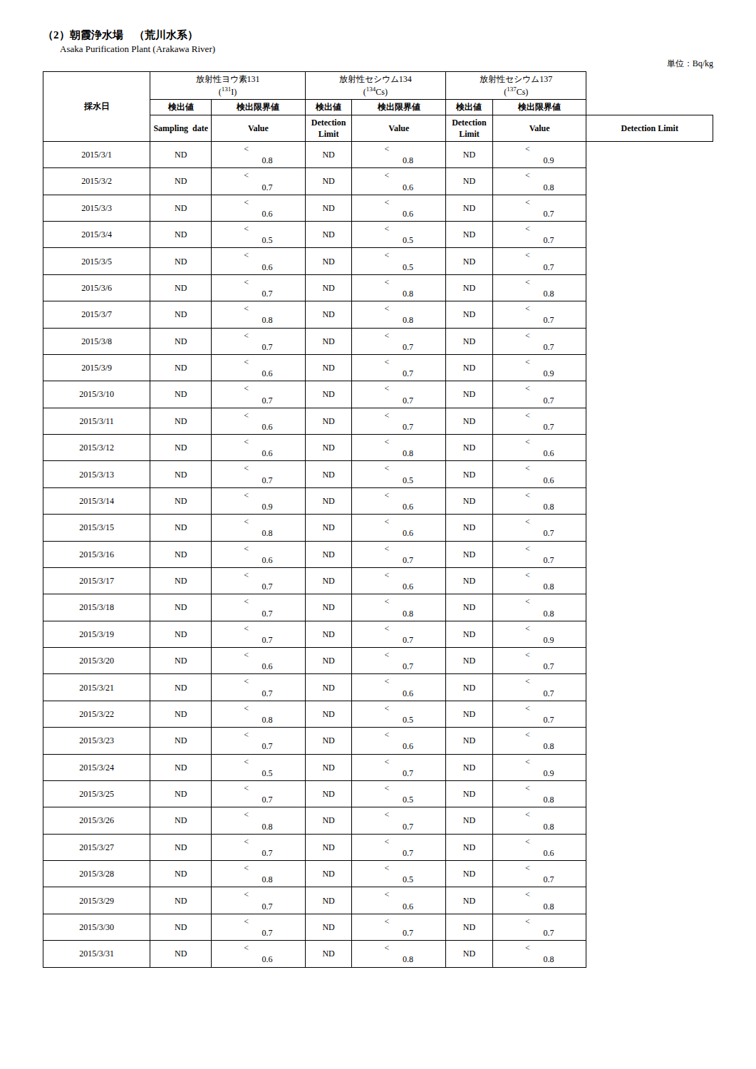（2）朝霞浄水場　（荒川水系）
Asaka Purification Plant (Arakawa River)
単位：Bq/kg
| 採水日 | 放射性ヨウ素131 ( 131 I) | 放射性セシウム134 ( 134 Cs) | 放射性セシウム137 ( 137 Cs) |
| --- | --- | --- | --- |
| 検出値 | 検出限界値 | 検出値 | 検出限界値 | 検出値 | 検出限界値 |
| Sampling date | Value | Detection Limit | Value | Detection Limit | Value | Detection Limit |
| 2015/3/1 | ND | < 0.8 | ND | < 0.8 | ND | < 0.9 |
| 2015/3/2 | ND | < 0.7 | ND | < 0.6 | ND | < 0.8 |
| 2015/3/3 | ND | < 0.6 | ND | < 0.6 | ND | < 0.7 |
| 2015/3/4 | ND | < 0.5 | ND | < 0.5 | ND | < 0.7 |
| 2015/3/5 | ND | < 0.6 | ND | < 0.5 | ND | < 0.7 |
| 2015/3/6 | ND | < 0.7 | ND | < 0.8 | ND | < 0.8 |
| 2015/3/7 | ND | < 0.8 | ND | < 0.8 | ND | < 0.7 |
| 2015/3/8 | ND | < 0.7 | ND | < 0.7 | ND | < 0.7 |
| 2015/3/9 | ND | < 0.6 | ND | < 0.7 | ND | < 0.9 |
| 2015/3/10 | ND | < 0.7 | ND | < 0.7 | ND | < 0.7 |
| 2015/3/11 | ND | < 0.6 | ND | < 0.7 | ND | < 0.7 |
| 2015/3/12 | ND | < 0.6 | ND | < 0.8 | ND | < 0.6 |
| 2015/3/13 | ND | < 0.7 | ND | < 0.5 | ND | < 0.6 |
| 2015/3/14 | ND | < 0.9 | ND | < 0.6 | ND | < 0.8 |
| 2015/3/15 | ND | < 0.8 | ND | < 0.6 | ND | < 0.7 |
| 2015/3/16 | ND | < 0.6 | ND | < 0.7 | ND | < 0.7 |
| 2015/3/17 | ND | < 0.7 | ND | < 0.6 | ND | < 0.8 |
| 2015/3/18 | ND | < 0.7 | ND | < 0.8 | ND | < 0.8 |
| 2015/3/19 | ND | < 0.7 | ND | < 0.7 | ND | < 0.9 |
| 2015/3/20 | ND | < 0.6 | ND | < 0.7 | ND | < 0.7 |
| 2015/3/21 | ND | < 0.7 | ND | < 0.6 | ND | < 0.7 |
| 2015/3/22 | ND | < 0.8 | ND | < 0.5 | ND | < 0.7 |
| 2015/3/23 | ND | < 0.7 | ND | < 0.6 | ND | < 0.8 |
| 2015/3/24 | ND | < 0.5 | ND | < 0.7 | ND | < 0.9 |
| 2015/3/25 | ND | < 0.7 | ND | < 0.5 | ND | < 0.8 |
| 2015/3/26 | ND | < 0.8 | ND | < 0.7 | ND | < 0.8 |
| 2015/3/27 | ND | < 0.7 | ND | < 0.7 | ND | < 0.6 |
| 2015/3/28 | ND | < 0.8 | ND | < 0.5 | ND | < 0.7 |
| 2015/3/29 | ND | < 0.7 | ND | < 0.6 | ND | < 0.8 |
| 2015/3/30 | ND | < 0.7 | ND | < 0.7 | ND | < 0.7 |
| 2015/3/31 | ND | < 0.6 | ND | < 0.8 | ND | < 0.8 |